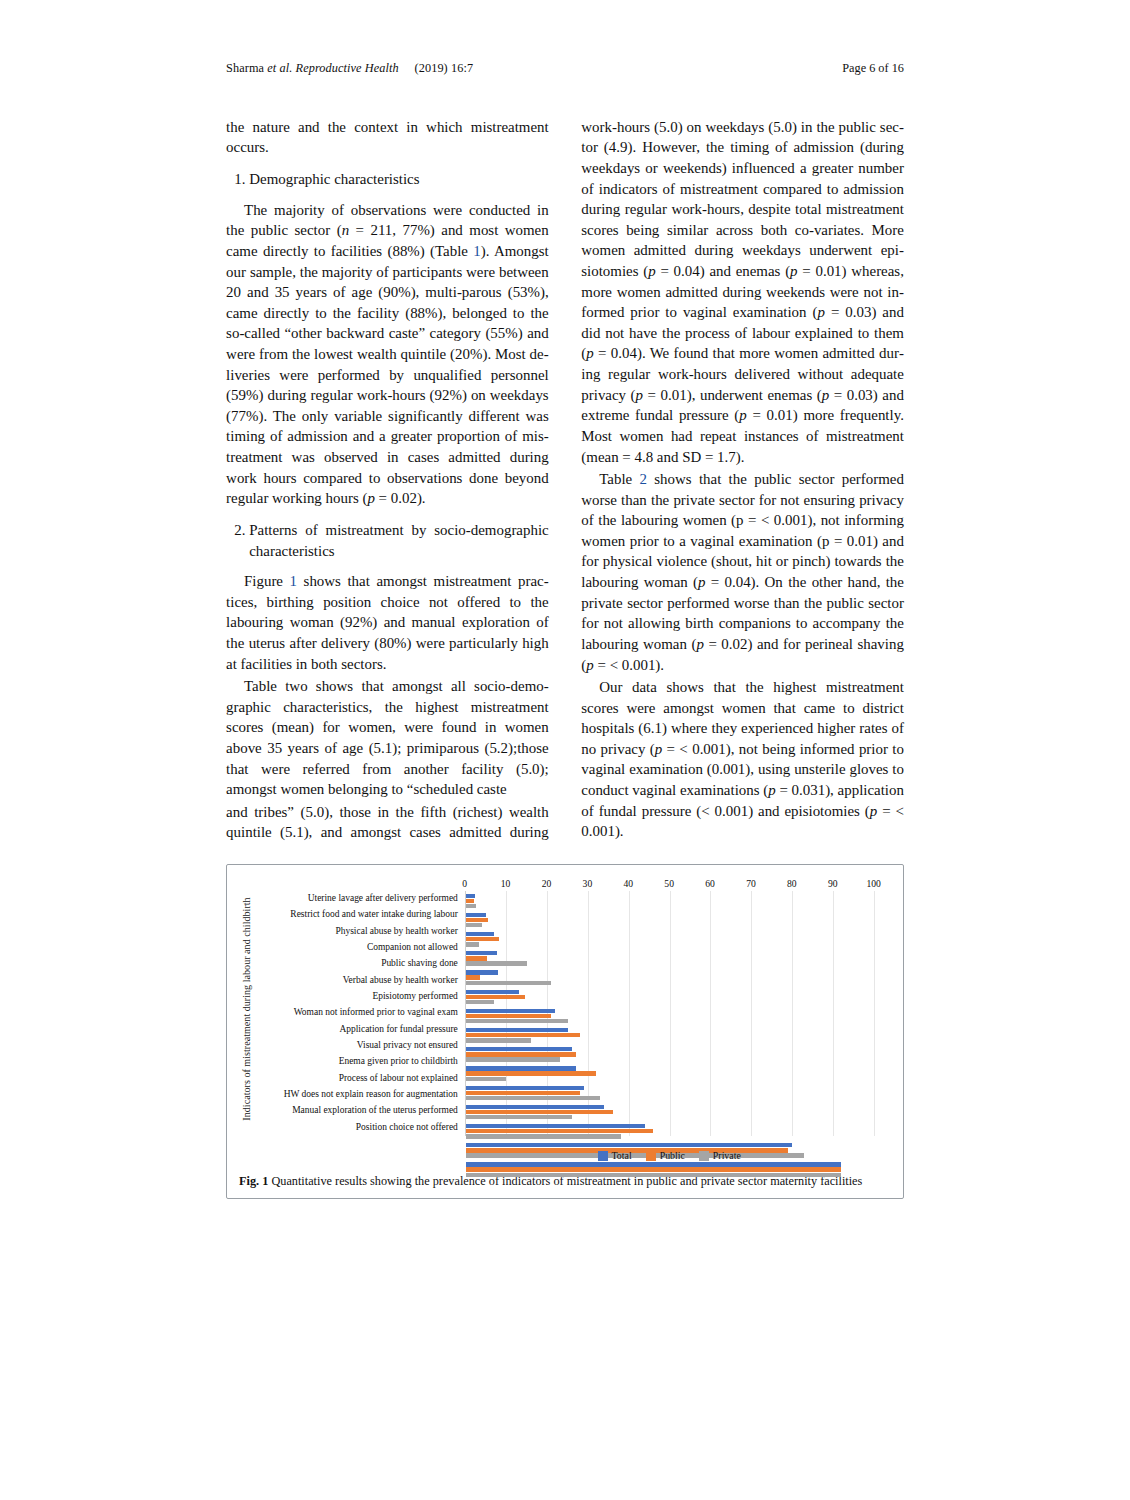Sharma et al. Reproductive Health (2019) 16:7
Page 6 of 16
the nature and the context in which mistreatment occurs.
Demographic characteristics
The majority of observations were conducted in the public sector (n = 211, 77%) and most women came directly to facilities (88%) (Table 1). Amongst our sample, the majority of participants were between 20 and 35 years of age (90%), multi-parous (53%), came directly to the facility (88%), belonged to the so-called “other backward caste” category (55%) and were from the lowest wealth quintile (20%). Most deliveries were performed by unqualified personnel (59%) during regular work-hours (92%) on weekdays (77%). The only variable significantly different was timing of admission and a greater proportion of mistreatment was observed in cases admitted during work hours compared to observations done beyond regular working hours (p = 0.02).
Patterns of mistreatment by socio-demographic characteristics
Figure 1 shows that amongst mistreatment practices, birthing position choice not offered to the labouring woman (92%) and manual exploration of the uterus after delivery (80%) were particularly high at facilities in both sectors.
Table two shows that amongst all socio-demographic characteristics, the highest mistreatment scores (mean) for women, were found in women above 35 years of age (5.1); primiparous (5.2);those that were referred from another facility (5.0); amongst women belonging to “scheduled caste
and tribes” (5.0), those in the fifth (richest) wealth quintile (5.1), and amongst cases admitted during work-hours (5.0) on weekdays (5.0) in the public sector (4.9). However, the timing of admission (during weekdays or weekends) influenced a greater number of indicators of mistreatment compared to admission during regular work-hours, despite total mistreatment scores being similar across both co-variates. More women admitted during weekdays underwent episiotomies (p = 0.04) and enemas (p = 0.01) whereas, more women admitted during weekends were not informed prior to vaginal examination (p = 0.03) and did not have the process of labour explained to them (p = 0.04). We found that more women admitted during regular work-hours delivered without adequate privacy (p = 0.01), underwent enemas (p = 0.03) and extreme fundal pressure (p = 0.01) more frequently. Most women had repeat instances of mistreatment (mean = 4.8 and SD = 1.7).
Table 2 shows that the public sector performed worse than the private sector for not ensuring privacy of the labouring women (p = < 0.001), not informing women prior to a vaginal examination (p = 0.01) and for physical violence (shout, hit or pinch) towards the labouring woman (p = 0.04). On the other hand, the private sector performed worse than the public sector for not allowing birth companions to accompany the labouring woman (p = 0.02) and for perineal shaving (p = < 0.001).
Our data shows that the highest mistreatment scores were amongst women that came to district hospitals (6.1) where they experienced higher rates of no privacy (p = < 0.001), not being informed prior to vaginal examination (0.001), using unsterile gloves to conduct vaginal examinations (p = 0.031), application of fundal pressure (< 0.001) and episiotomies (p = < 0.001).
Indicators of mistreatment during labour and childbirth
0 10 20 30 40 50 60 70 80 90 100
Uterine lavage after delivery performed
Restrict food and water intake during labour
Physical abuse by health worker
Companion not allowed
Public shaving done
Verbal abuse by health worker
Episiotomy performed
Woman not informed prior to vaginal exam
Application for fundal pressure
Visual privacy not ensured
Enema given prior to childbirth
Process of labour not explained
HW does not explain reason for augmentation
Manual exploration of the uterus performed
Position choice not offered
Total
Public
Private
Fig. 1 Quantitative results showing the prevalence of indicators of mistreatment in public and private sector maternity facilities